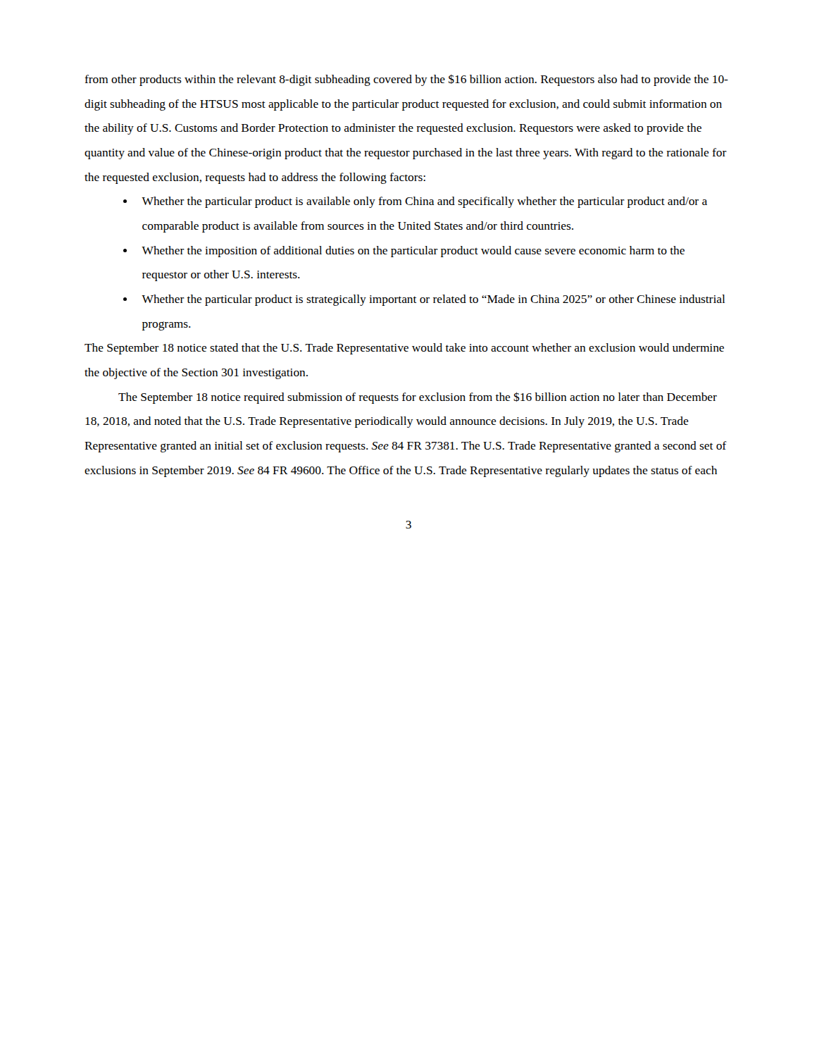from other products within the relevant 8-digit subheading covered by the $16 billion action. Requestors also had to provide the 10-digit subheading of the HTSUS most applicable to the particular product requested for exclusion, and could submit information on the ability of U.S. Customs and Border Protection to administer the requested exclusion. Requestors were asked to provide the quantity and value of the Chinese-origin product that the requestor purchased in the last three years. With regard to the rationale for the requested exclusion, requests had to address the following factors:
Whether the particular product is available only from China and specifically whether the particular product and/or a comparable product is available from sources in the United States and/or third countries.
Whether the imposition of additional duties on the particular product would cause severe economic harm to the requestor or other U.S. interests.
Whether the particular product is strategically important or related to “Made in China 2025” or other Chinese industrial programs.
The September 18 notice stated that the U.S. Trade Representative would take into account whether an exclusion would undermine the objective of the Section 301 investigation.
The September 18 notice required submission of requests for exclusion from the $16 billion action no later than December 18, 2018, and noted that the U.S. Trade Representative periodically would announce decisions. In July 2019, the U.S. Trade Representative granted an initial set of exclusion requests. See 84 FR 37381. The U.S. Trade Representative granted a second set of exclusions in September 2019. See 84 FR 49600. The Office of the U.S. Trade Representative regularly updates the status of each
3